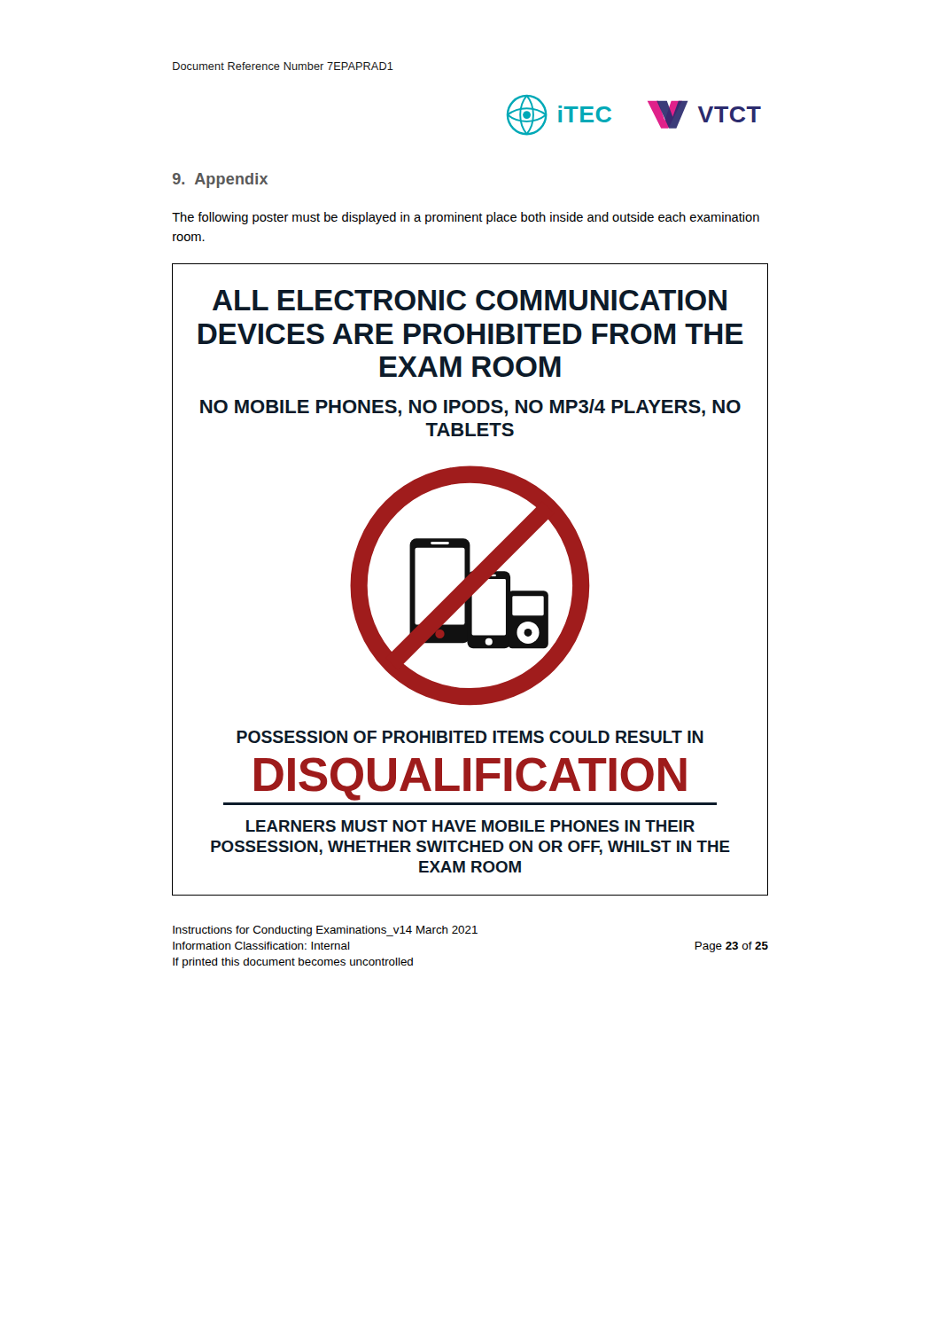Document Reference Number 7EPAPRAD1
i TEC
VTCT
9. Appendix
The following poster must be displayed in a prominent place both inside and outside each examination room.
ALL ELECTRONIC COMMUNICATION DEVICES ARE PROHIBITED FROM THE EXAM ROOM
NO MOBILE PHONES, NO IPODS, NO MP3/4 PLAYERS, NO TABLETS
POSSESSION OF PROHIBITED ITEMS COULD RESULT IN
DISQUALIFICATION
LEARNERS MUST NOT HAVE MOBILE PHONES IN THEIR POSSESSION, WHETHER SWITCHED ON OR OFF, WHILST IN THE EXAM ROOM
Instructions for Conducting Examinations_v14 March 2021
Information Classification: Internal
If printed this document becomes uncontrolled
Page 23 of 25